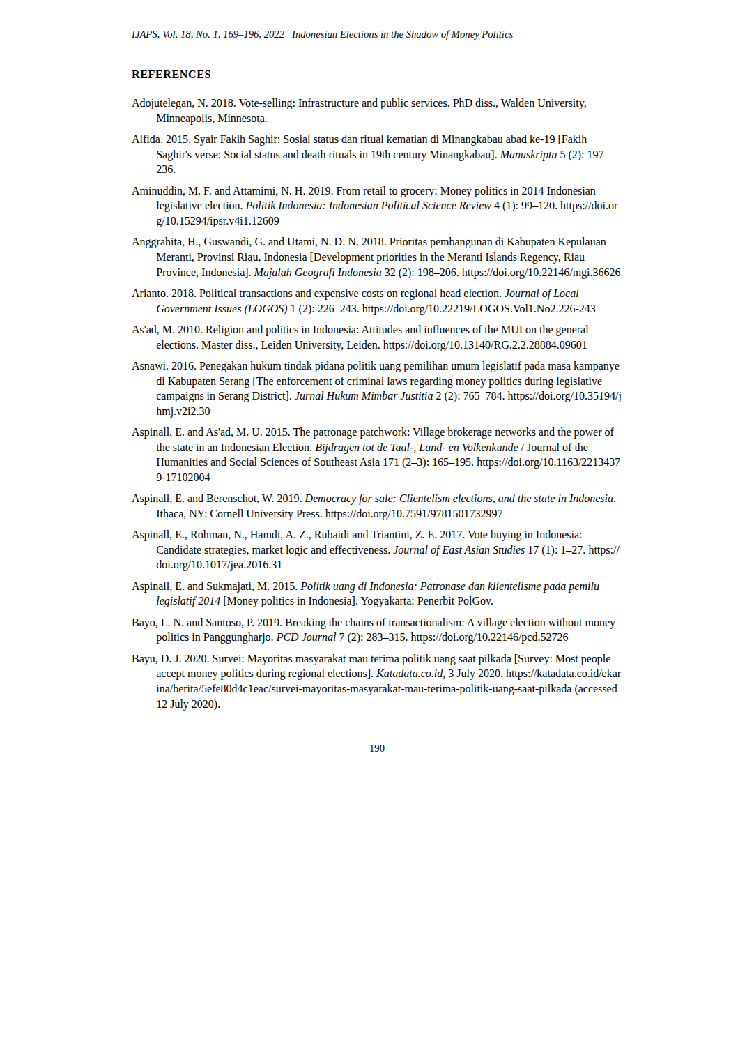IJAPS, Vol. 18, No. 1, 169–196, 2022 Indonesian Elections in the Shadow of Money Politics
REFERENCES
Adojutelegan, N. 2018. Vote-selling: Infrastructure and public services. PhD diss., Walden University, Minneapolis, Minnesota.
Alfida. 2015. Syair Fakih Saghir: Sosial status dan ritual kematian di Minangkabau abad ke-19 [Fakih Saghir's verse: Social status and death rituals in 19th century Minangkabau]. Manuskripta 5 (2): 197–236.
Aminuddin, M. F. and Attamimi, N. H. 2019. From retail to grocery: Money politics in 2014 Indonesian legislative election. Politik Indonesia: Indonesian Political Science Review 4 (1): 99–120. https://doi.org/10.15294/ipsr.v4i1.12609
Anggrahita, H., Guswandi, G. and Utami, N. D. N. 2018. Prioritas pembangunan di Kabupaten Kepulauan Meranti, Provinsi Riau, Indonesia [Development priorities in the Meranti Islands Regency, Riau Province, Indonesia]. Majalah Geografi Indonesia 32 (2): 198–206. https://doi.org/10.22146/mgi.36626
Arianto. 2018. Political transactions and expensive costs on regional head election. Journal of Local Government Issues (LOGOS) 1 (2): 226–243. https://doi.org/10.22219/LOGOS.Vol1.No2.226-243
As'ad, M. 2010. Religion and politics in Indonesia: Attitudes and influences of the MUI on the general elections. Master diss., Leiden University, Leiden. https://doi.org/10.13140/RG.2.2.28884.09601
Asnawi. 2016. Penegakan hukum tindak pidana politik uang pemilihan umum legislatif pada masa kampanye di Kabupaten Serang [The enforcement of criminal laws regarding money politics during legislative campaigns in Serang District]. Jurnal Hukum Mimbar Justitia 2 (2): 765–784. https://doi.org/10.35194/jhmj.v2i2.30
Aspinall, E. and As'ad, M. U. 2015. The patronage patchwork: Village brokerage networks and the power of the state in an Indonesian Election. Bijdragen tot de Taal-, Land- en Volkenkunde / Journal of the Humanities and Social Sciences of Southeast Asia 171 (2–3): 165–195. https://doi.org/10.1163/22134379-17102004
Aspinall, E. and Berenschot, W. 2019. Democracy for sale: Clientelism elections, and the state in Indonesia. Ithaca, NY: Cornell University Press. https://doi.org/10.7591/9781501732997
Aspinall, E., Rohman, N., Hamdi, A. Z., Rubaidi and Triantini, Z. E. 2017. Vote buying in Indonesia: Candidate strategies, market logic and effectiveness. Journal of East Asian Studies 17 (1): 1–27. https://doi.org/10.1017/jea.2016.31
Aspinall, E. and Sukmajati, M. 2015. Politik uang di Indonesia: Patronase dan klientelisme pada pemilu legislatif 2014 [Money politics in Indonesia]. Yogyakarta: Penerbit PolGov.
Bayo, L. N. and Santoso, P. 2019. Breaking the chains of transactionalism: A village election without money politics in Panggungharjo. PCD Journal 7 (2): 283–315. https://doi.org/10.22146/pcd.52726
Bayu, D. J. 2020. Survei: Mayoritas masyarakat mau terima politik uang saat pilkada [Survey: Most people accept money politics during regional elections]. Katadata.co.id, 3 July 2020. https://katadata.co.id/ekarina/berita/5efe80d4c1eac/survei-mayoritas-masyarakat-mau-terima-politik-uang-saat-pilkada (accessed 12 July 2020).
190